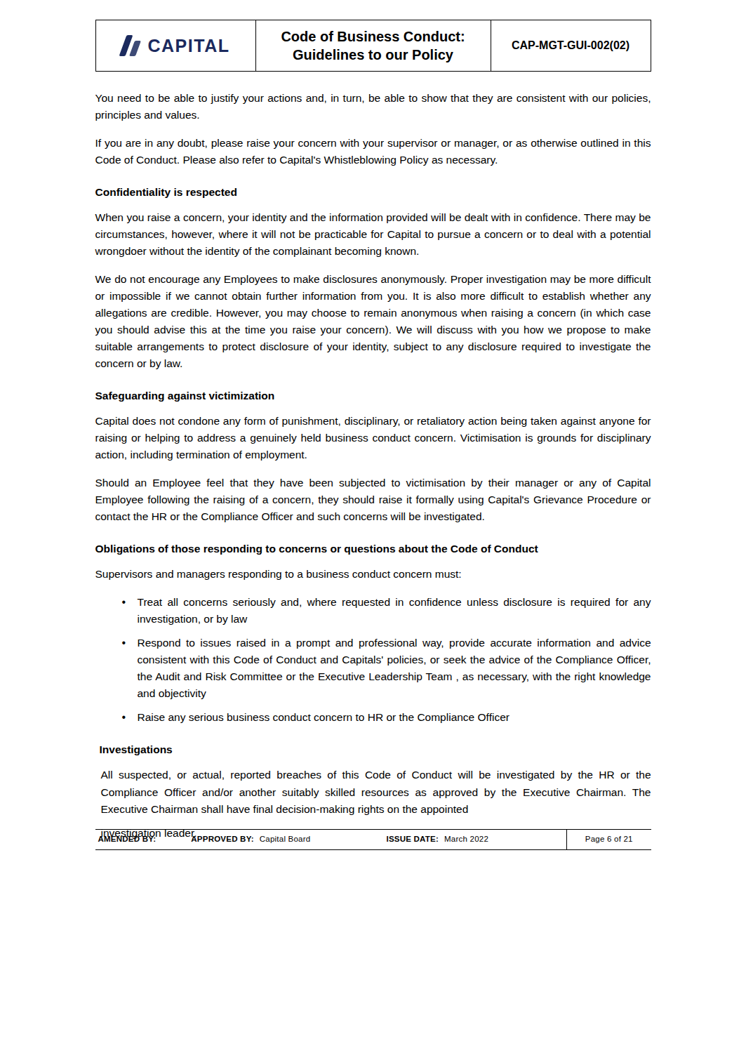CAPITAL
Code of Business Conduct: Guidelines to our Policy
CAP-MGT-GUI-002(02)
You need to be able to justify your actions and, in turn, be able to show that they are consistent with our policies, principles and values.
If you are in any doubt, please raise your concern with your supervisor or manager, or as otherwise outlined in this Code of Conduct. Please also refer to Capital's Whistleblowing Policy as necessary.
Confidentiality is respected
When you raise a concern, your identity and the information provided will be dealt with in confidence. There may be circumstances, however, where it will not be practicable for Capital to pursue a concern or to deal with a potential wrongdoer without the identity of the complainant becoming known.
We do not encourage any Employees to make disclosures anonymously. Proper investigation may be more difficult or impossible if we cannot obtain further information from you. It is also more difficult to establish whether any allegations are credible. However, you may choose to remain anonymous when raising a concern (in which case you should advise this at the time you raise your concern). We will discuss with you how we propose to make suitable arrangements to protect disclosure of your identity, subject to any disclosure required to investigate the concern or by law.
Safeguarding against victimization
Capital does not condone any form of punishment, disciplinary, or retaliatory action being taken against anyone for raising or helping to address a genuinely held business conduct concern. Victimisation is grounds for disciplinary action, including termination of employment.
Should an Employee feel that they have been subjected to victimisation by their manager or any of Capital Employee following the raising of a concern, they should raise it formally using Capital's Grievance Procedure or contact the HR or the Compliance Officer and such concerns will be investigated.
Obligations of those responding to concerns or questions about the Code of Conduct
Supervisors and managers responding to a business conduct concern must:
Treat all concerns seriously and, where requested in confidence unless disclosure is required for any investigation, or by law
Respond to issues raised in a prompt and professional way, provide accurate information and advice consistent with this Code of Conduct and Capitals' policies, or seek the advice of the Compliance Officer, the Audit and Risk Committee or the Executive Leadership Team , as necessary, with the right knowledge and objectivity
Raise any serious business conduct concern to HR or the Compliance Officer
Investigations
All suspected, or actual, reported breaches of this Code of Conduct will be investigated by the HR or the Compliance Officer and/or another suitably skilled resources as approved by the Executive Chairman. The Executive Chairman shall have final decision-making rights on the appointed
investigation leader.
| AMENDED BY: | | APPROVED BY: | Capital Board | ISSUE DATE: | March 2022 | | Page 6 of 21 |